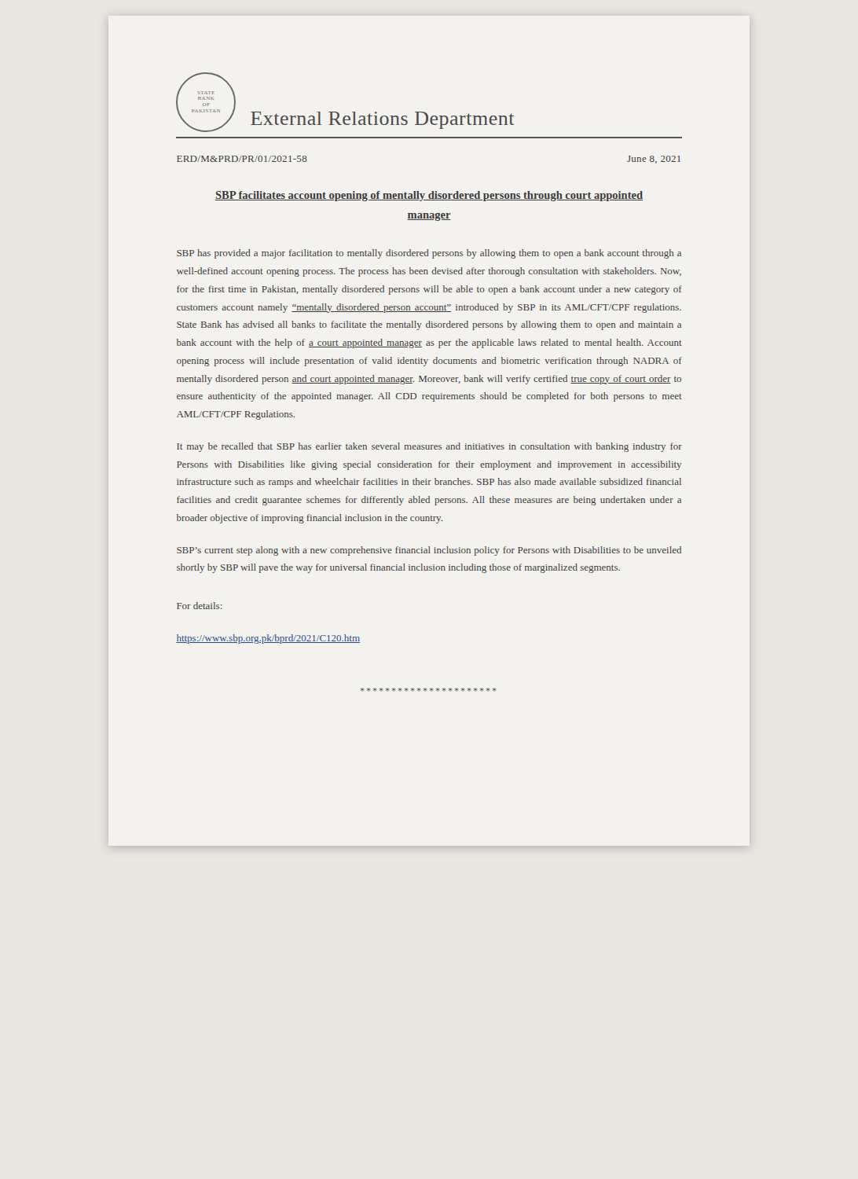STATE
BANK
OF
PAKISTAN
External Relations Department
ERD/M&PRD/PR/01/2021-58 June 8, 2021
SBP facilitates account opening of mentally disordered persons through court appointed
manager
SBP has provided a major facilitation to mentally disordered persons by allowing them to open a bank account through a well-defined account opening process. The process has been devised after thorough consultation with stakeholders. Now, for the first time in Pakistan, mentally disordered persons will be able to open a bank account under a new category of customers account namely “mentally disordered person account” introduced by SBP in its AML/CFT/CPF regulations. State Bank has advised all banks to facilitate the mentally disordered persons by allowing them to open and maintain a bank account with the help of a court appointed manager as per the applicable laws related to mental health. Account opening process will include presentation of valid identity documents and biometric verification through NADRA of mentally disordered person and court appointed manager. Moreover, bank will verify certified true copy of court order to ensure authenticity of the appointed manager. All CDD requirements should be completed for both persons to meet AML/CFT/CPF Regulations.
It may be recalled that SBP has earlier taken several measures and initiatives in consultation with banking industry for Persons with Disabilities like giving special consideration for their employment and improvement in accessibility infrastructure such as ramps and wheelchair facilities in their branches. SBP has also made available subsidized financial facilities and credit guarantee schemes for differently abled persons. All these measures are being undertaken under a broader objective of improving financial inclusion in the country.
SBP’s current step along with a new comprehensive financial inclusion policy for Persons with Disabilities to be unveiled shortly by SBP will pave the way for universal financial inclusion including those of marginalized segments.
For details:
https://www.sbp.org.pk/bprd/2021/C120.htm
**********************